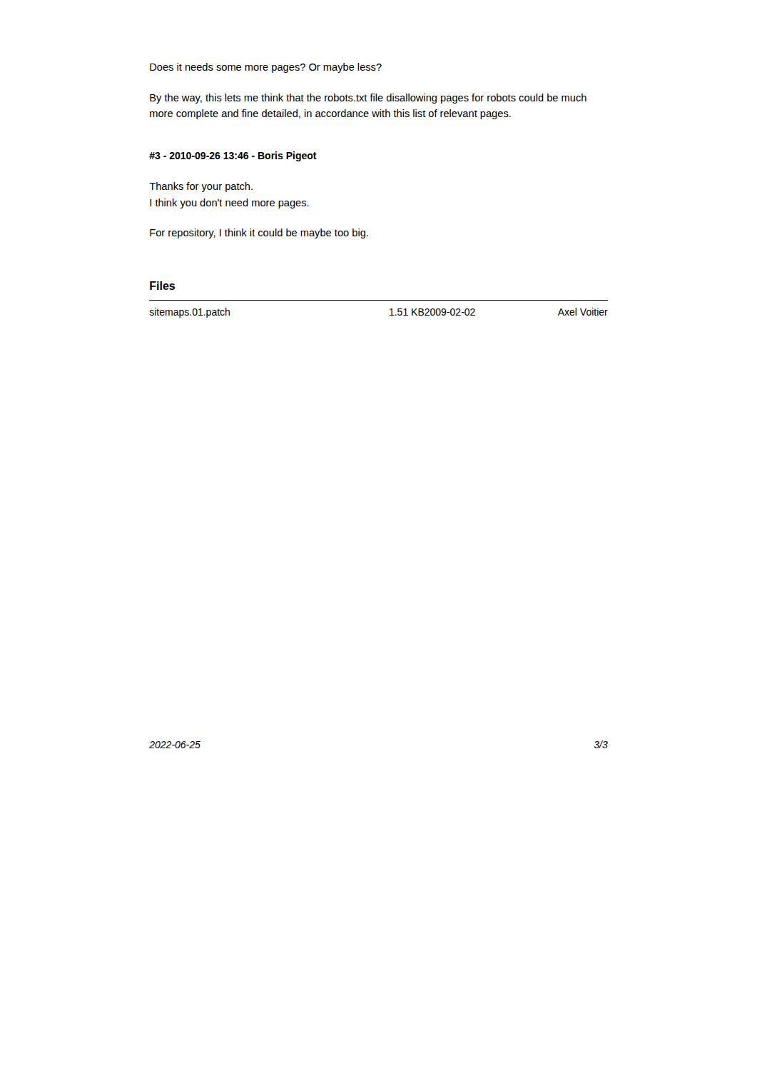Does it needs some more pages? Or maybe less?
By the way, this lets me think that the robots.txt file disallowing pages for robots could be much more complete and fine detailed, in accordance with this list of relevant pages.
#3 - 2010-09-26 13:46 - Boris Pigeot
Thanks for your patch. I think you don't need more pages.
For repository, I think it could be maybe too big.
Files
| sitemaps.01.patch | 1.51 KB | 2009-02-02 | Axel Voitier |
2022-06-25
3/3